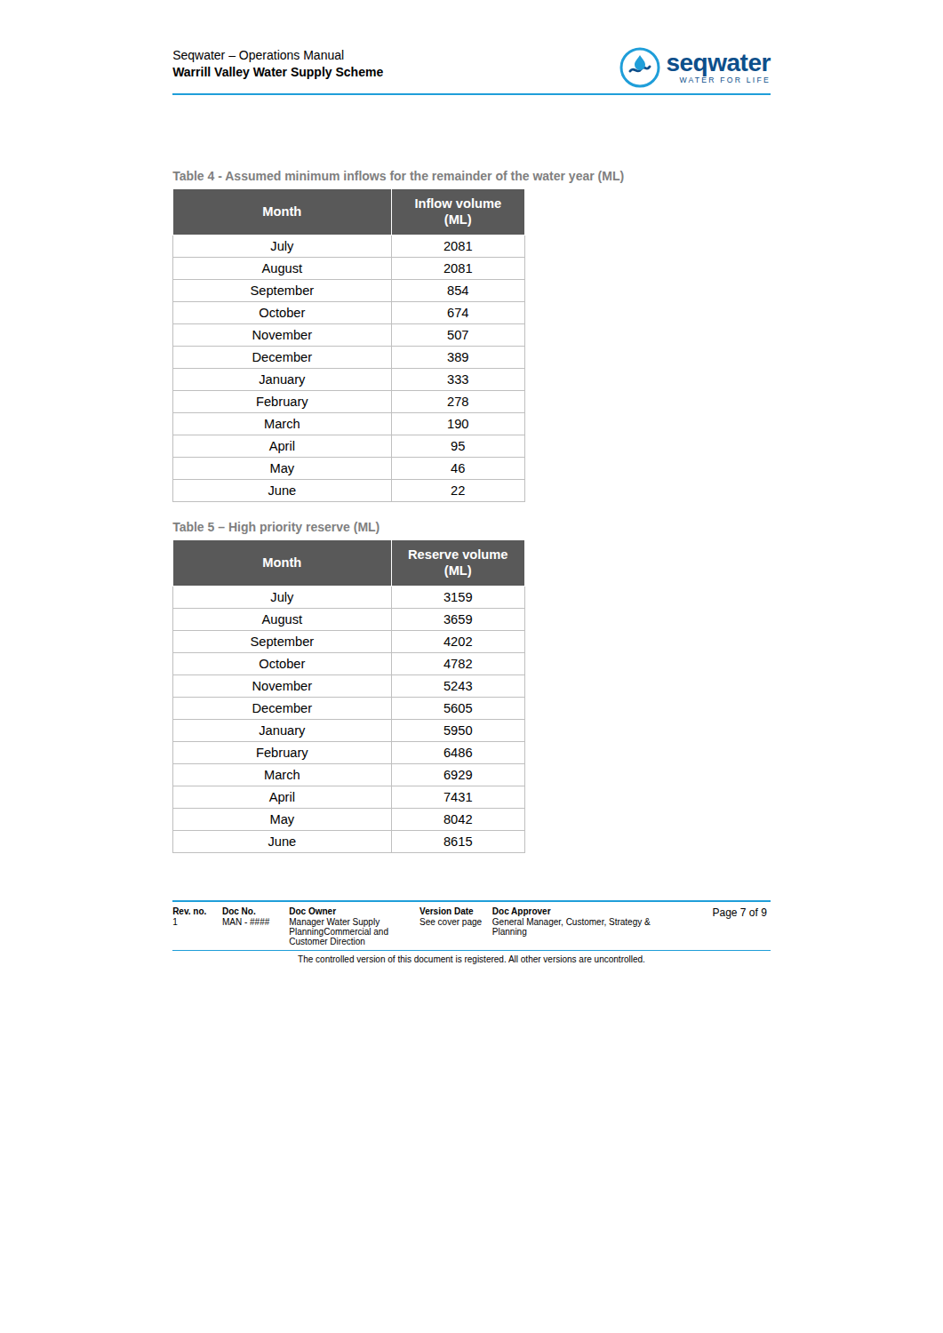Seqwater – Operations Manual
Warrill Valley Water Supply Scheme
seqwater
WATER FOR LIFE
Table 4 - Assumed minimum inflows for the remainder of the water year (ML)
| Month | Inflow volume (ML) |
| --- | --- |
| July | 2081 |
| August | 2081 |
| September | 854 |
| October | 674 |
| November | 507 |
| December | 389 |
| January | 333 |
| February | 278 |
| March | 190 |
| April | 95 |
| May | 46 |
| June | 22 |
Table 5 – High priority reserve (ML)
| Month | Reserve volume (ML) |
| --- | --- |
| July | 3159 |
| August | 3659 |
| September | 4202 |
| October | 4782 |
| November | 5243 |
| December | 5605 |
| January | 5950 |
| February | 6486 |
| March | 6929 |
| April | 7431 |
| May | 8042 |
| June | 8615 |
| Rev. no. 1 | Doc No. MAN - #### | Doc Owner Manager Water Supply PlanningCommercial and Customer Direction | Version Date See cover page | Doc Approver General Manager, Customer, Strategy & Planning | Page 7 of 9 |
The controlled version of this document is registered. All other versions are uncontrolled.